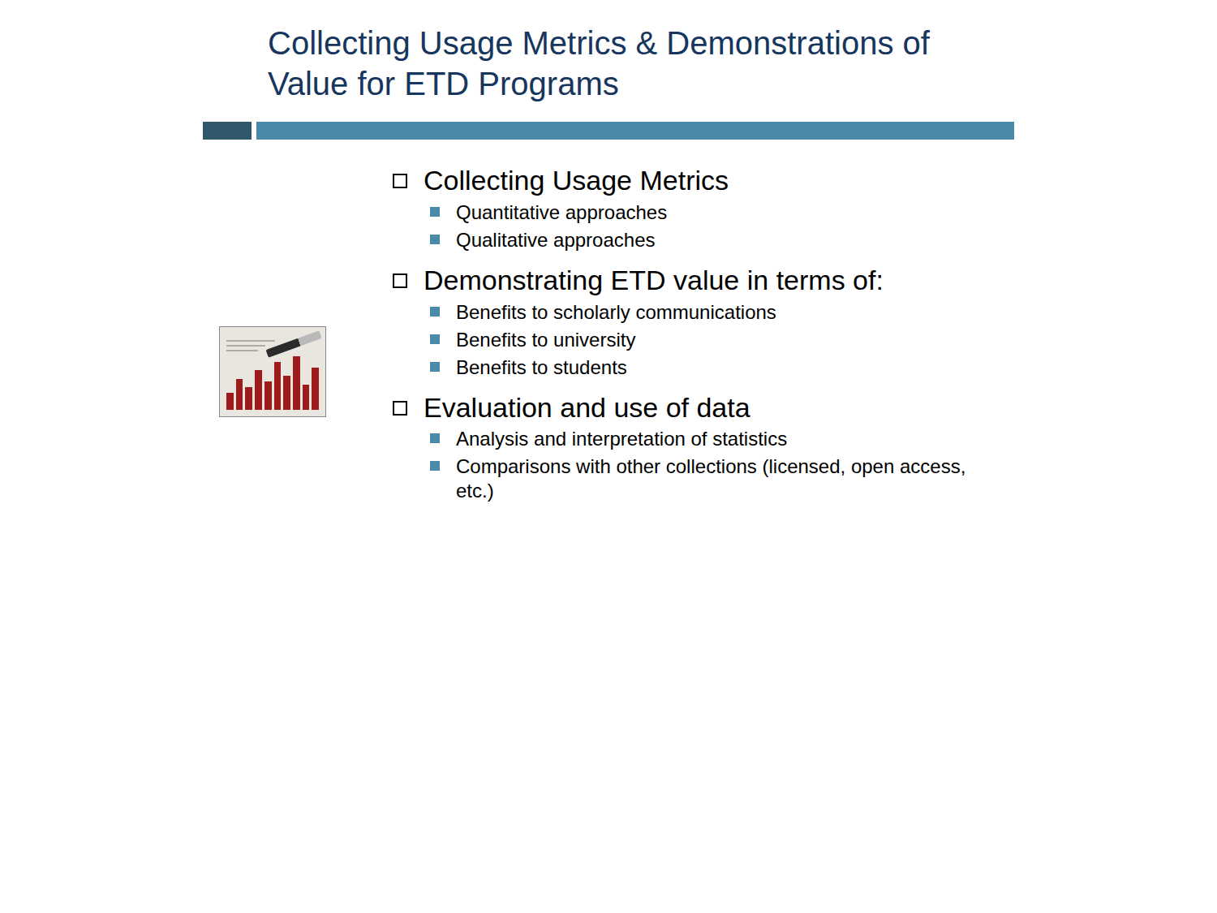Collecting Usage Metrics & Demonstrations of Value for ETD Programs
Collecting Usage Metrics
Quantitative approaches
Qualitative approaches
Demonstrating ETD value in terms of:
Benefits to scholarly communications
Benefits to university
Benefits to students
Evaluation and use of data
Analysis and interpretation of statistics
Comparisons with other collections (licensed, open access, etc.)